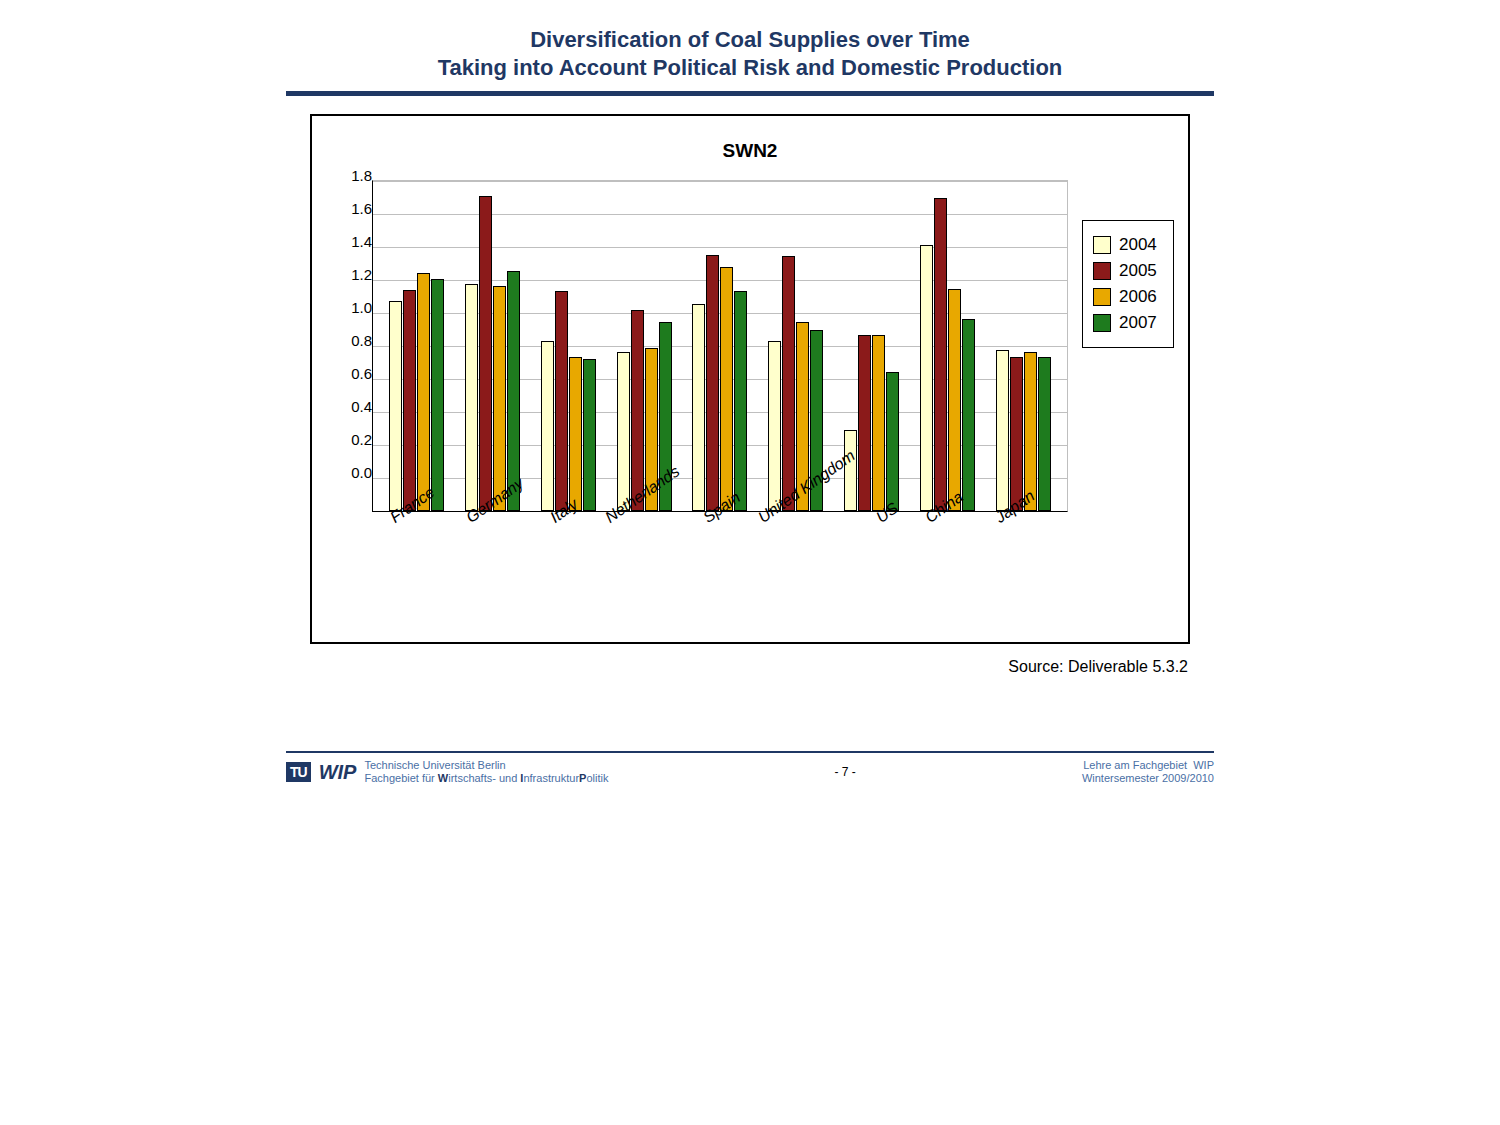Diversification of Coal Supplies over Time
Taking into Account Political Risk and Domestic Production
SWN2
| 1.8 1.6 1.4 1.2 1.0 0.8 0.6 0.4 0.2 0.0 | |
France Germany Italy Netherlands Spain United Kingdom US China Japan
2004
2005
2006
2007
Source: Deliverable 5.3.2
TU WIP Technische Universität Berlin
Fachgebiet für Wirtschafts- und InfrastrukturPolitik
- 7 -
Lehre am Fachgebiet WIP
Wintersemester 2009/2010